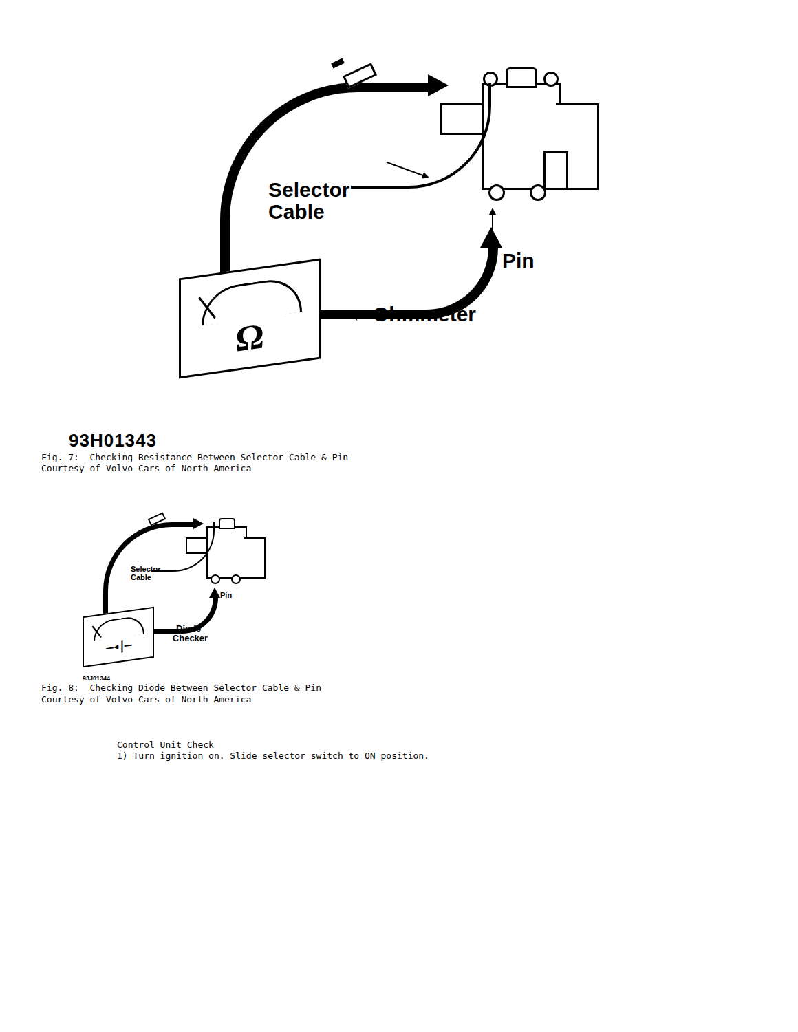Ω
←Ohmmeter
Selector
Cable
Pin
93H01343
Fig. 7:  Checking Resistance Between Selector Cable & Pin
Courtesy of Volvo Cars of North America
—◂∣—
←Diode
Checker
Selector
Cable
Pin
93J01344
Fig. 8:  Checking Diode Between Selector Cable & Pin
Courtesy of Volvo Cars of North America
Control Unit Check
1) Turn ignition on. Slide selector switch to ON position.